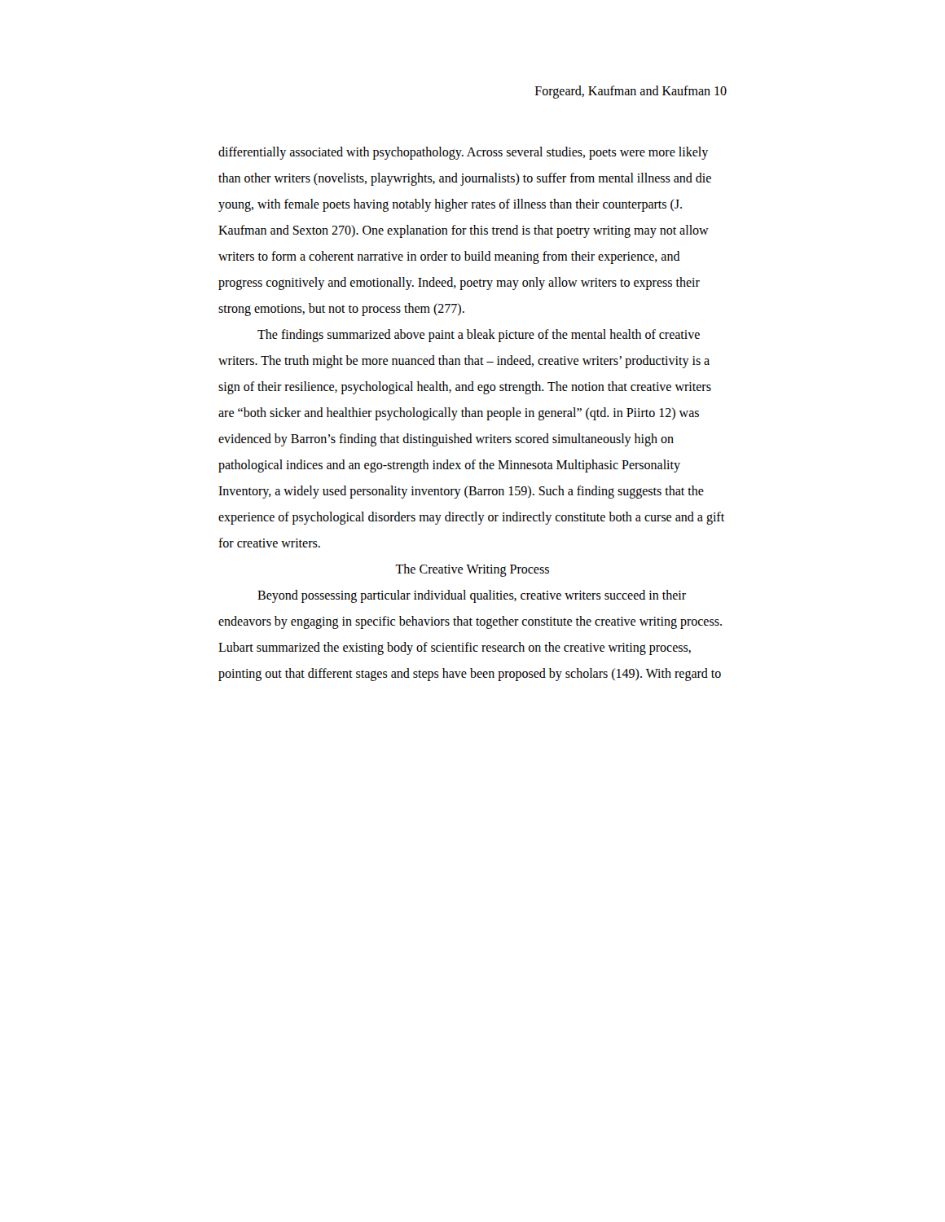Forgeard, Kaufman and Kaufman 10
differentially associated with psychopathology. Across several studies, poets were more likely than other writers (novelists, playwrights, and journalists) to suffer from mental illness and die young, with female poets having notably higher rates of illness than their counterparts (J. Kaufman and Sexton 270). One explanation for this trend is that poetry writing may not allow writers to form a coherent narrative in order to build meaning from their experience, and progress cognitively and emotionally. Indeed, poetry may only allow writers to express their strong emotions, but not to process them (277).
The findings summarized above paint a bleak picture of the mental health of creative writers. The truth might be more nuanced than that – indeed, creative writers’ productivity is a sign of their resilience, psychological health, and ego strength. The notion that creative writers are “both sicker and healthier psychologically than people in general” (qtd. in Piirto 12) was evidenced by Barron’s finding that distinguished writers scored simultaneously high on pathological indices and an ego-strength index of the Minnesota Multiphasic Personality Inventory, a widely used personality inventory (Barron 159). Such a finding suggests that the experience of psychological disorders may directly or indirectly constitute both a curse and a gift for creative writers.
The Creative Writing Process
Beyond possessing particular individual qualities, creative writers succeed in their endeavors by engaging in specific behaviors that together constitute the creative writing process. Lubart summarized the existing body of scientific research on the creative writing process, pointing out that different stages and steps have been proposed by scholars (149). With regard to